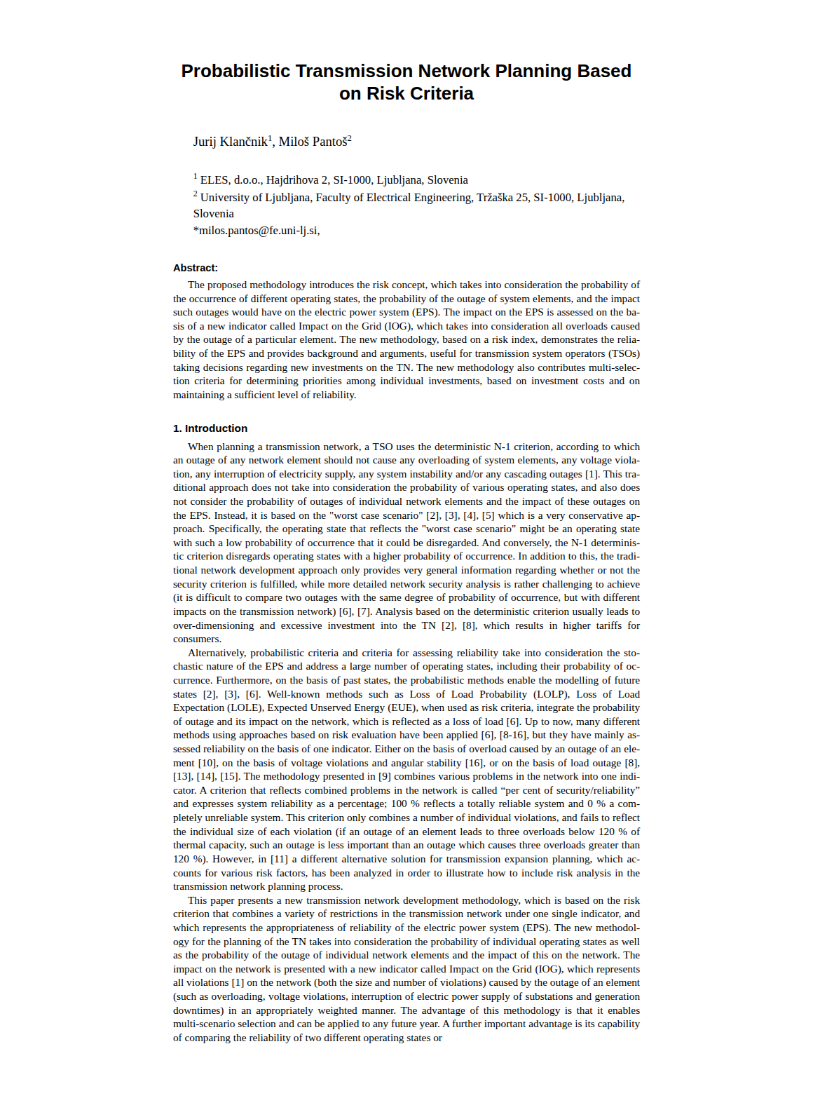Probabilistic Transmission Network Planning Based on Risk Criteria
Jurij Klančnik1, Miloš Pantoš2
1 ELES, d.o.o., Hajdrihova 2, SI-1000, Ljubljana, Slovenia
2 University of Ljubljana, Faculty of Electrical Engineering, Tržaška 25, SI-1000, Ljubljana, Slovenia
*milos.pantos@fe.uni-lj.si,
Abstract:
The proposed methodology introduces the risk concept, which takes into consideration the probability of the occurrence of different operating states, the probability of the outage of system elements, and the impact such outages would have on the electric power system (EPS). The impact on the EPS is assessed on the basis of a new indicator called Impact on the Grid (IOG), which takes into consideration all overloads caused by the outage of a particular element. The new methodology, based on a risk index, demonstrates the reliability of the EPS and provides background and arguments, useful for transmission system operators (TSOs) taking decisions regarding new investments on the TN. The new methodology also contributes multi-selection criteria for determining priorities among individual investments, based on investment costs and on maintaining a sufficient level of reliability.
1. Introduction
When planning a transmission network, a TSO uses the deterministic N-1 criterion, according to which an outage of any network element should not cause any overloading of system elements, any voltage violation, any interruption of electricity supply, any system instability and/or any cascading outages [1]. This traditional approach does not take into consideration the probability of various operating states, and also does not consider the probability of outages of individual network elements and the impact of these outages on the EPS. Instead, it is based on the "worst case scenario" [2], [3], [4], [5] which is a very conservative approach. Specifically, the operating state that reflects the "worst case scenario" might be an operating state with such a low probability of occurrence that it could be disregarded. And conversely, the N-1 deterministic criterion disregards operating states with a higher probability of occurrence. In addition to this, the traditional network development approach only provides very general information regarding whether or not the security criterion is fulfilled, while more detailed network security analysis is rather challenging to achieve (it is difficult to compare two outages with the same degree of probability of occurrence, but with different impacts on the transmission network) [6], [7]. Analysis based on the deterministic criterion usually leads to over-dimensioning and excessive investment into the TN [2], [8], which results in higher tariffs for consumers.
Alternatively, probabilistic criteria and criteria for assessing reliability take into consideration the stochastic nature of the EPS and address a large number of operating states, including their probability of occurrence. Furthermore, on the basis of past states, the probabilistic methods enable the modelling of future states [2], [3], [6]. Well-known methods such as Loss of Load Probability (LOLP), Loss of Load Expectation (LOLE), Expected Unserved Energy (EUE), when used as risk criteria, integrate the probability of outage and its impact on the network, which is reflected as a loss of load [6]. Up to now, many different methods using approaches based on risk evaluation have been applied [6], [8-16], but they have mainly assessed reliability on the basis of one indicator. Either on the basis of overload caused by an outage of an element [10], on the basis of voltage violations and angular stability [16], or on the basis of load outage [8], [13], [14], [15]. The methodology presented in [9] combines various problems in the network into one indicator. A criterion that reflects combined problems in the network is called “per cent of security/reliability” and expresses system reliability as a percentage; 100 % reflects a totally reliable system and 0 % a completely unreliable system. This criterion only combines a number of individual violations, and fails to reflect the individual size of each violation (if an outage of an element leads to three overloads below 120 % of thermal capacity, such an outage is less important than an outage which causes three overloads greater than 120 %). However, in [11] a different alternative solution for transmission expansion planning, which accounts for various risk factors, has been analyzed in order to illustrate how to include risk analysis in the transmission network planning process.
This paper presents a new transmission network development methodology, which is based on the risk criterion that combines a variety of restrictions in the transmission network under one single indicator, and which represents the appropriateness of reliability of the electric power system (EPS). The new methodology for the planning of the TN takes into consideration the probability of individual operating states as well as the probability of the outage of individual network elements and the impact of this on the network. The impact on the network is presented with a new indicator called Impact on the Grid (IOG), which represents all violations [1] on the network (both the size and number of violations) caused by the outage of an element (such as overloading, voltage violations, interruption of electric power supply of substations and generation downtimes) in an appropriately weighted manner. The advantage of this methodology is that it enables multi-scenario selection and can be applied to any future year. A further important advantage is its capability of comparing the reliability of two different operating states or